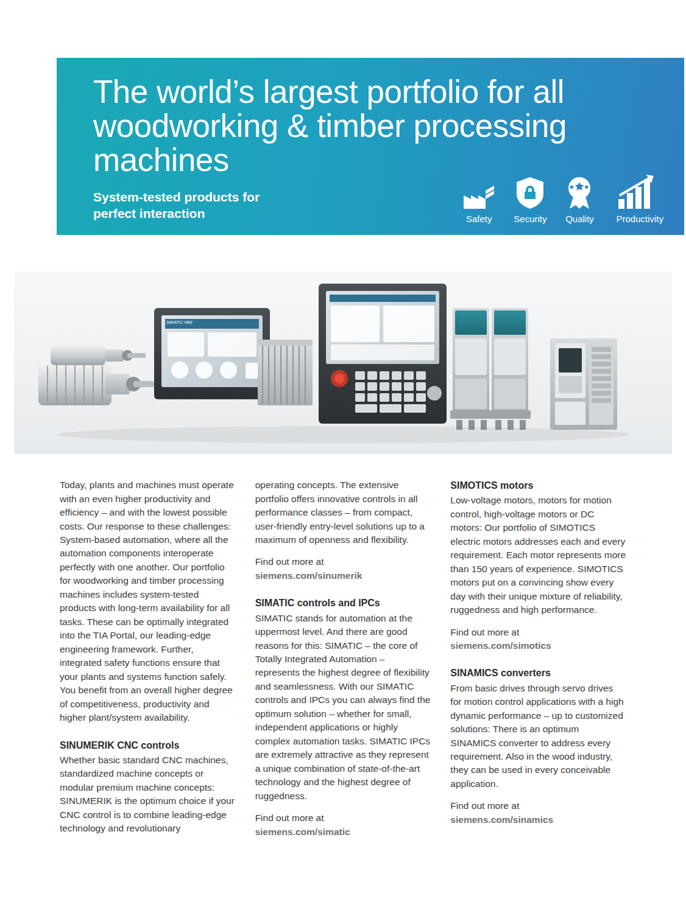The world’s largest portfolio for all wood­working & timber processing machines
System-tested products for
perfect interaction
Safety
Security
Quality
Productivity
SIMATIC HMI
Today, plants and machines must operate with an even higher productivity and efficiency – and with the lowest possible costs. Our response to these challenges: System-based automation, where all the automation components interoperate perfectly with one another. Our portfolio for woodworking and timber processing machines includes system-tested products with long-term availability for all tasks. These can be optimally integrated into the TIA Portal, our leading-edge engineering framework. Further, integrated safety functions ensure that your plants and systems function safely. You benefit from an overall higher degree of competitiveness, productivity and higher plant/system availability.
SINUMERIK CNC controls
Whether basic standard CNC machines, standardized machine concepts or modular premium machine concepts: SINUMERIK is the optimum choice if your CNC control is to combine leading-edge technology and revolutionary
operating concepts. The extensive portfolio offers innovative controls in all performance classes – from compact, user-friendly entry-level solutions up to a maximum of openness and flexibility.
Find out more at
siemens.com/sinumerik
SIMATIC controls and IPCs
SIMATIC stands for automation at the uppermost level. And there are good reasons for this: SIMATIC – the core of Totally Integrated Automation – represents the highest degree of flexibility and seamlessness. With our SIMATIC controls and IPCs you can always find the optimum solution – whether for small, independent applications or highly complex automation tasks. SIMATIC IPCs are extremely attractive as they represent a unique combination of state-of-the-art technology and the highest degree of ruggedness.
Find out more at
siemens.com/simatic
SIMOTICS motors
Low-voltage motors, motors for motion control, high-voltage motors or DC motors: Our portfolio of SIMOTICS electric motors addresses each and every requirement. Each motor represents more than 150 years of experience. SIMOTICS motors put on a convincing show every day with their unique mixture of reliability, ruggedness and high performance.
Find out more at
siemens.com/simotics
SINAMICS converters
From basic drives through servo drives for motion control applications with a high dynamic performance – up to customized solutions: There is an optimum SINAMICS converter to address every requirement. Also in the wood industry, they can be used in every conceivable application.
Find out more at
siemens.com/sinamics